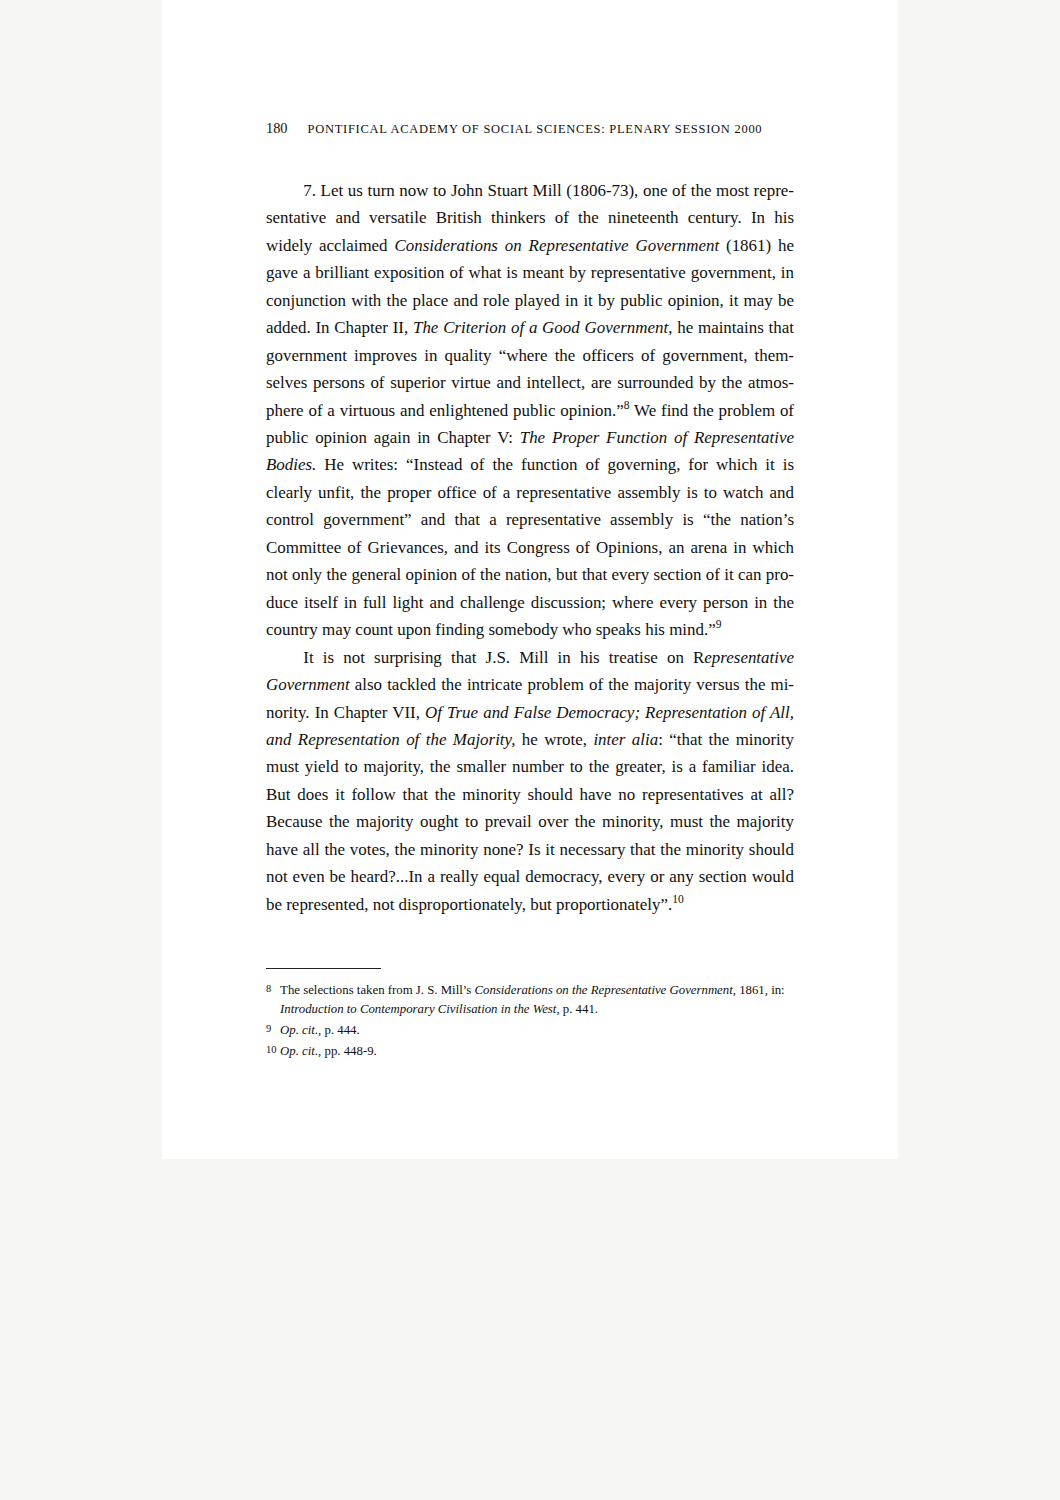180 Pontifical Academy of Social Sciences: Plenary Session 2000
7. Let us turn now to John Stuart Mill (1806-73), one of the most representative and versatile British thinkers of the nineteenth century. In his widely acclaimed Considerations on Representative Government (1861) he gave a brilliant exposition of what is meant by representative government, in conjunction with the place and role played in it by public opinion, it may be added. In Chapter II, The Criterion of a Good Government, he maintains that government improves in quality “where the officers of government, themselves persons of superior virtue and intellect, are surrounded by the atmosphere of a virtuous and enlightened public opinion.”8 We find the problem of public opinion again in Chapter V: The Proper Function of Representative Bodies. He writes: “Instead of the function of governing, for which it is clearly unfit, the proper office of a representative assembly is to watch and control government” and that a representative assembly is “the nation’s Committee of Grievances, and its Congress of Opinions, an arena in which not only the general opinion of the nation, but that every section of it can produce itself in full light and challenge discussion; where every person in the country may count upon finding somebody who speaks his mind.”9
It is not surprising that J.S. Mill in his treatise on Representative Government also tackled the intricate problem of the majority versus the minority. In Chapter VII, Of True and False Democracy; Representation of All, and Representation of the Majority, he wrote, inter alia: “that the minority must yield to majority, the smaller number to the greater, is a familiar idea. But does it follow that the minority should have no representatives at all? Because the majority ought to prevail over the minority, must the majority have all the votes, the minority none? Is it necessary that the minority should not even be heard?...In a really equal democracy, every or any section would be represented, not disproportionately, but proportionately”.10
8 The selections taken from J. S. Mill’s Considerations on the Representative Government, 1861, in: Introduction to Contemporary Civilisation in the West, p. 441.
9 Op. cit., p. 444.
10 Op. cit., pp. 448-9.